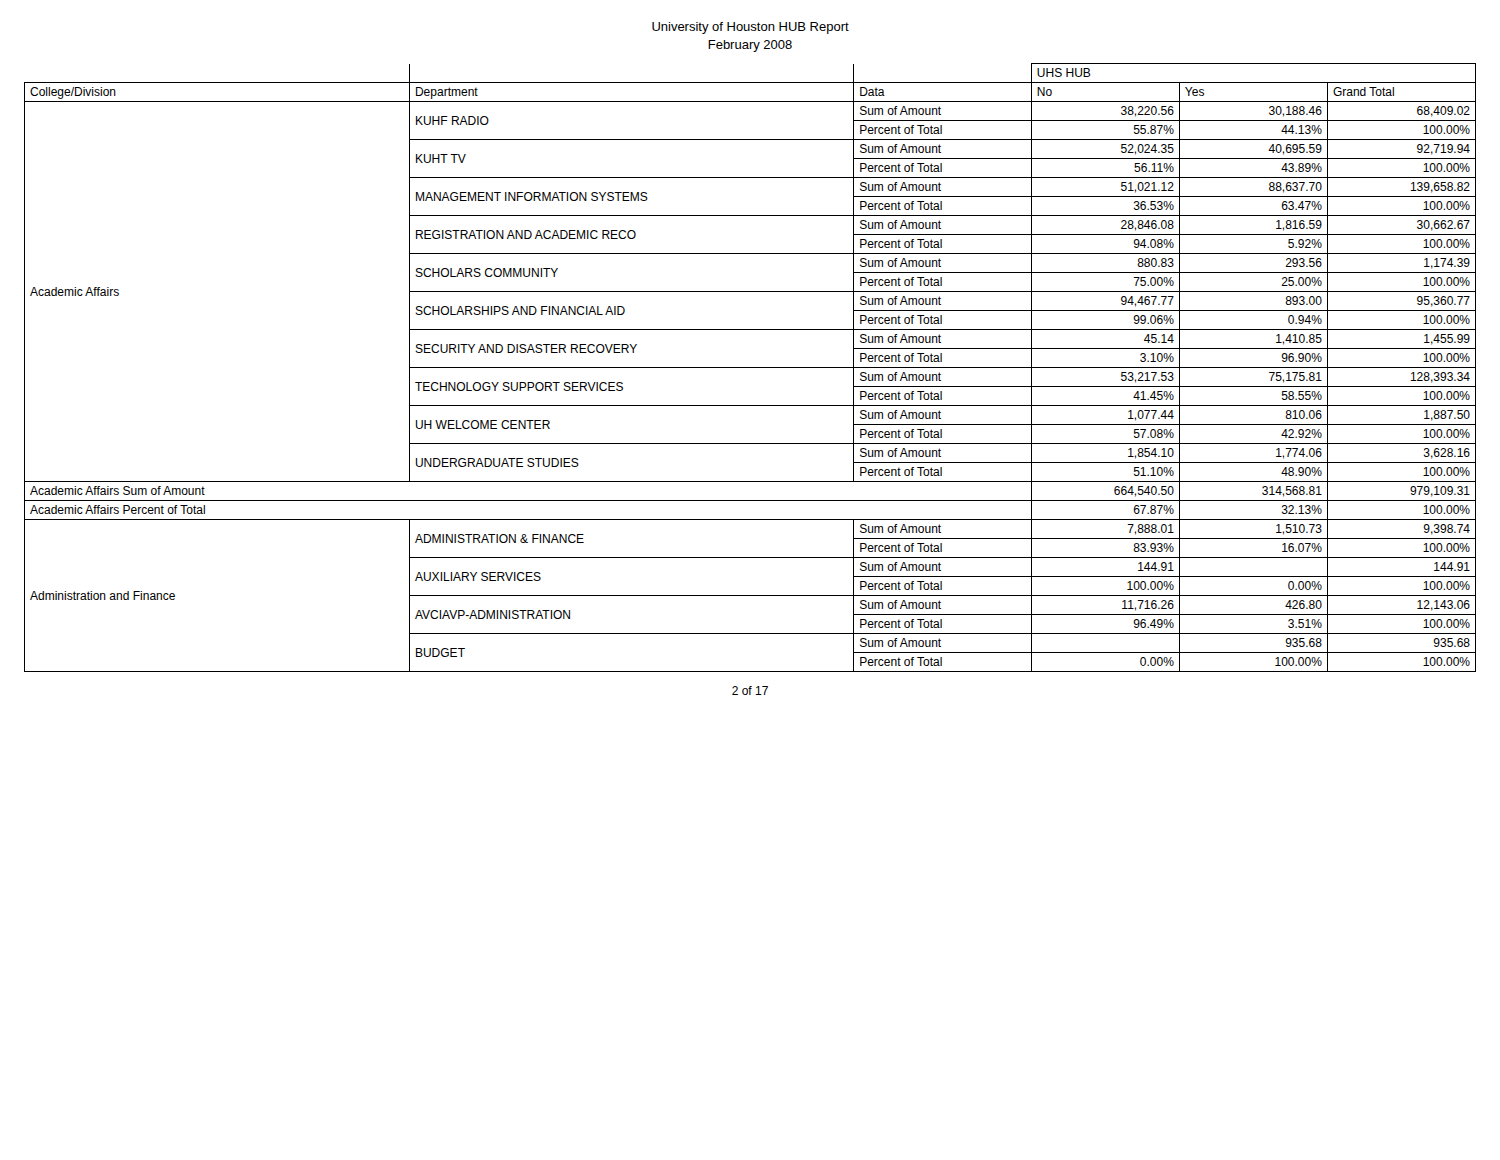University of Houston HUB Report
February 2008
| | | | UHS HUB |
| --- | --- | --- | --- |
| College/Division | Department | Data | No | Yes | Grand Total |
| Academic Affairs | KUHF RADIO | Sum of Amount | 38,220.56 | 30,188.46 | 68,409.02 |
| Percent of Total | 55.87% | 44.13% | 100.00% |
| KUHT TV | Sum of Amount | 52,024.35 | 40,695.59 | 92,719.94 |
| Percent of Total | 56.11% | 43.89% | 100.00% |
| MANAGEMENT INFORMATION SYSTEMS | Sum of Amount | 51,021.12 | 88,637.70 | 139,658.82 |
| Percent of Total | 36.53% | 63.47% | 100.00% |
| REGISTRATION AND ACADEMIC RECO | Sum of Amount | 28,846.08 | 1,816.59 | 30,662.67 |
| Percent of Total | 94.08% | 5.92% | 100.00% |
| SCHOLARS COMMUNITY | Sum of Amount | 880.83 | 293.56 | 1,174.39 |
| Percent of Total | 75.00% | 25.00% | 100.00% |
| SCHOLARSHIPS AND FINANCIAL AID | Sum of Amount | 94,467.77 | 893.00 | 95,360.77 |
| Percent of Total | 99.06% | 0.94% | 100.00% |
| SECURITY AND DISASTER RECOVERY | Sum of Amount | 45.14 | 1,410.85 | 1,455.99 |
| Percent of Total | 3.10% | 96.90% | 100.00% |
| TECHNOLOGY SUPPORT SERVICES | Sum of Amount | 53,217.53 | 75,175.81 | 128,393.34 |
| Percent of Total | 41.45% | 58.55% | 100.00% |
| UH WELCOME CENTER | Sum of Amount | 1,077.44 | 810.06 | 1,887.50 |
| Percent of Total | 57.08% | 42.92% | 100.00% |
| UNDERGRADUATE STUDIES | Sum of Amount | 1,854.10 | 1,774.06 | 3,628.16 |
| Percent of Total | 51.10% | 48.90% | 100.00% |
| Academic Affairs Sum of Amount | 664,540.50 | 314,568.81 | 979,109.31 |
| Academic Affairs Percent of Total | 67.87% | 32.13% | 100.00% |
| Administration and Finance | ADMINISTRATION & FINANCE | Sum of Amount | 7,888.01 | 1,510.73 | 9,398.74 |
| Percent of Total | 83.93% | 16.07% | 100.00% |
| AUXILIARY SERVICES | Sum of Amount | 144.91 | | 144.91 |
| Percent of Total | 100.00% | 0.00% | 100.00% |
| AVCIAVP-ADMINISTRATION | Sum of Amount | 11,716.26 | 426.80 | 12,143.06 |
| Percent of Total | 96.49% | 3.51% | 100.00% |
| BUDGET | Sum of Amount | | 935.68 | 935.68 |
| Percent of Total | 0.00% | 100.00% | 100.00% |
2 of 17